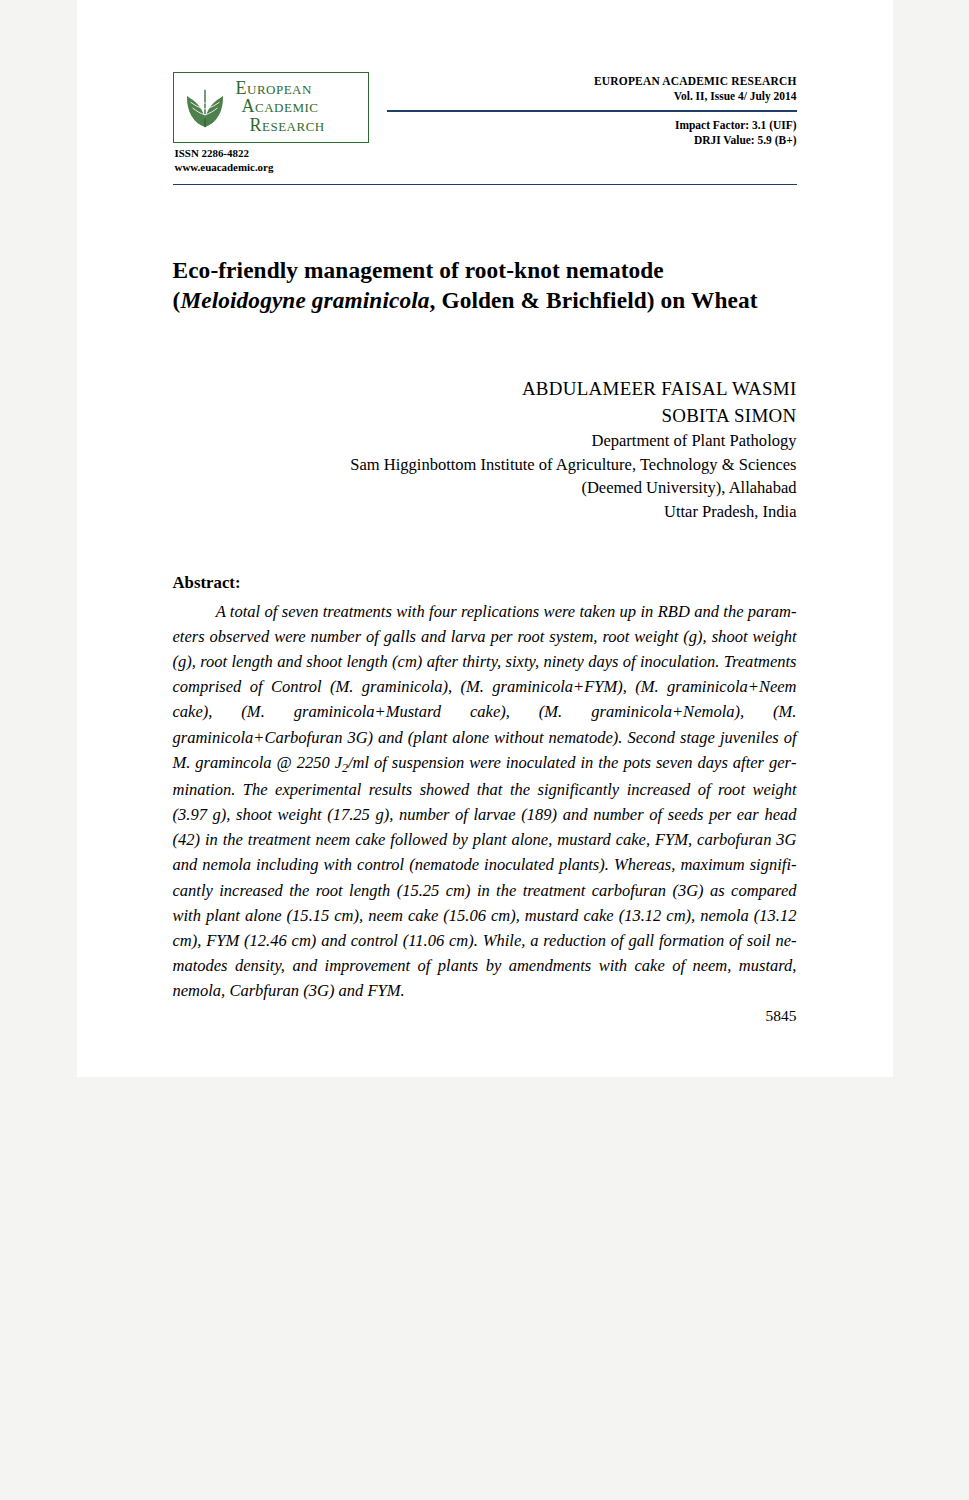European Academic Research
ISSN 2286-4822
www.euacademic.org
European Academic Research
Vol. II, Issue 4/ July 2014
Impact Factor: 3.1 (UIF)
DRJI Value: 5.9 (B+)
Eco-friendly management of root-knot nematode (Meloidogyne graminicola, Golden & Brichfield) on Wheat
ABDULAMEER FAISAL WASMI SOBITA SIMON Department of Plant Pathology Sam Higginbottom Institute of Agriculture, Technology & Sciences (Deemed University), Allahabad Uttar Pradesh, India
Abstract:
A total of seven treatments with four replications were taken up in RBD and the parameters observed were number of galls and larva per root system, root weight (g), shoot weight (g), root length and shoot length (cm) after thirty, sixty, ninety days of inoculation. Treatments comprised of Control (M. graminicola), (M. graminicola+FYM), (M. graminicola+Neem cake), (M. graminicola+Mustard cake), (M. graminicola+Nemola), (M. graminicola+Carbofuran 3G) and (plant alone without nematode). Second stage juveniles of M. gramincola @ 2250 J2/ml of suspension were inoculated in the pots seven days after germination. The experimental results showed that the significantly increased of root weight (3.97 g), shoot weight (17.25 g), number of larvae (189) and number of seeds per ear head (42) in the treatment neem cake followed by plant alone, mustard cake, FYM, carbofuran 3G and nemola including with control (nematode inoculated plants). Whereas, maximum significantly increased the root length (15.25 cm) in the treatment carbofuran (3G) as compared with plant alone (15.15 cm), neem cake (15.06 cm), mustard cake (13.12 cm), nemola (13.12 cm), FYM (12.46 cm) and control (11.06 cm). While, a reduction of gall formation of soil nematodes density, and improvement of plants by amendments with cake of neem, mustard, nemola, Carbfuran (3G) and FYM.
5845